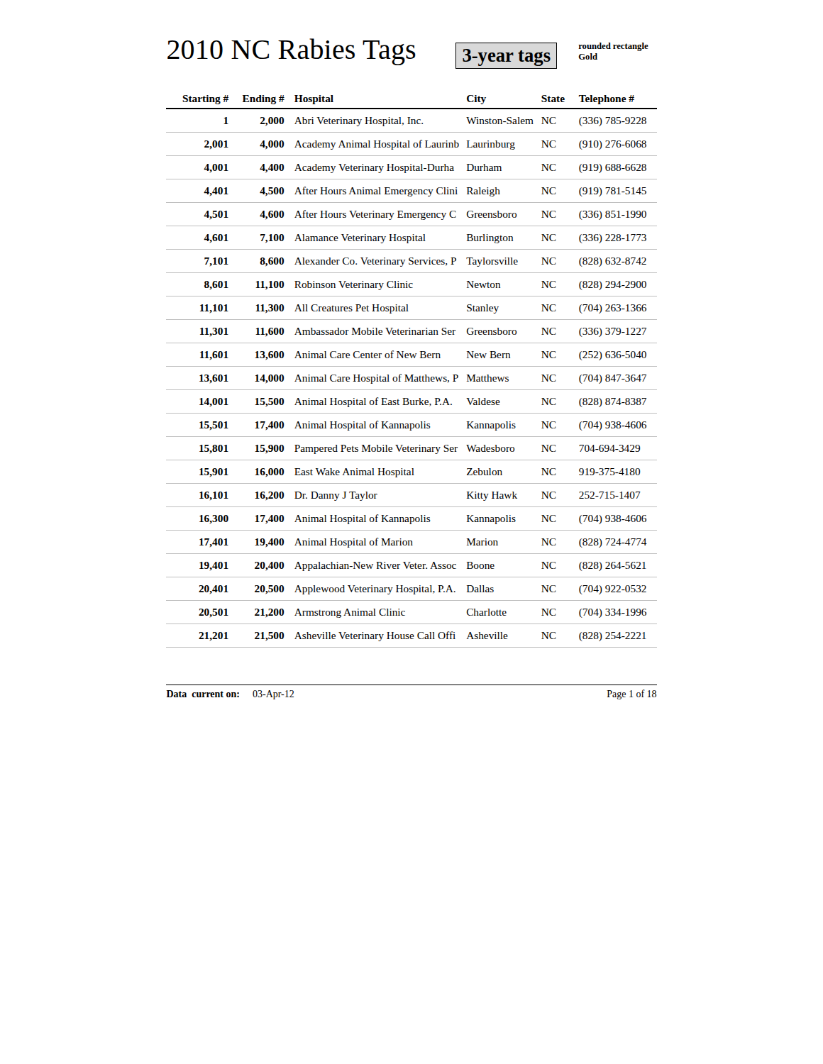2010 NC Rabies Tags
3-year tags
rounded rectangle
Gold
| Starting # | Ending # | Hospital | City | State | Telephone # |
| --- | --- | --- | --- | --- | --- |
| 1 | 2,000 | Abri Veterinary Hospital, Inc. | Winston-Salem | NC | (336) 785-9228 |
| 2,001 | 4,000 | Academy Animal Hospital of Laurinb | Laurinburg | NC | (910) 276-6068 |
| 4,001 | 4,400 | Academy Veterinary Hospital-Durha | Durham | NC | (919) 688-6628 |
| 4,401 | 4,500 | After Hours Animal Emergency Clini | Raleigh | NC | (919) 781-5145 |
| 4,501 | 4,600 | After Hours Veterinary Emergency C | Greensboro | NC | (336) 851-1990 |
| 4,601 | 7,100 | Alamance Veterinary Hospital | Burlington | NC | (336) 228-1773 |
| 7,101 | 8,600 | Alexander Co. Veterinary Services, P | Taylorsville | NC | (828) 632-8742 |
| 8,601 | 11,100 | Robinson Veterinary Clinic | Newton | NC | (828) 294-2900 |
| 11,101 | 11,300 | All Creatures Pet Hospital | Stanley | NC | (704) 263-1366 |
| 11,301 | 11,600 | Ambassador Mobile Veterinarian Ser | Greensboro | NC | (336) 379-1227 |
| 11,601 | 13,600 | Animal Care Center of New Bern | New Bern | NC | (252) 636-5040 |
| 13,601 | 14,000 | Animal Care Hospital of Matthews, P | Matthews | NC | (704) 847-3647 |
| 14,001 | 15,500 | Animal Hospital of East Burke, P.A. | Valdese | NC | (828) 874-8387 |
| 15,501 | 17,400 | Animal Hospital of Kannapolis | Kannapolis | NC | (704) 938-4606 |
| 15,801 | 15,900 | Pampered Pets Mobile Veterinary Ser | Wadesboro | NC | 704-694-3429 |
| 15,901 | 16,000 | East Wake Animal Hospital | Zebulon | NC | 919-375-4180 |
| 16,101 | 16,200 | Dr. Danny J Taylor | Kitty Hawk | NC | 252-715-1407 |
| 16,300 | 17,400 | Animal Hospital of Kannapolis | Kannapolis | NC | (704) 938-4606 |
| 17,401 | 19,400 | Animal Hospital of Marion | Marion | NC | (828) 724-4774 |
| 19,401 | 20,400 | Appalachian-New River Veter. Assoc | Boone | NC | (828) 264-5621 |
| 20,401 | 20,500 | Applewood Veterinary Hospital, P.A. | Dallas | NC | (704) 922-0532 |
| 20,501 | 21,200 | Armstrong Animal Clinic | Charlotte | NC | (704) 334-1996 |
| 21,201 | 21,500 | Asheville Veterinary House Call Offi | Asheville | NC | (828) 254-2221 |
Data current on: 03-Apr-12
Page 1 of 18